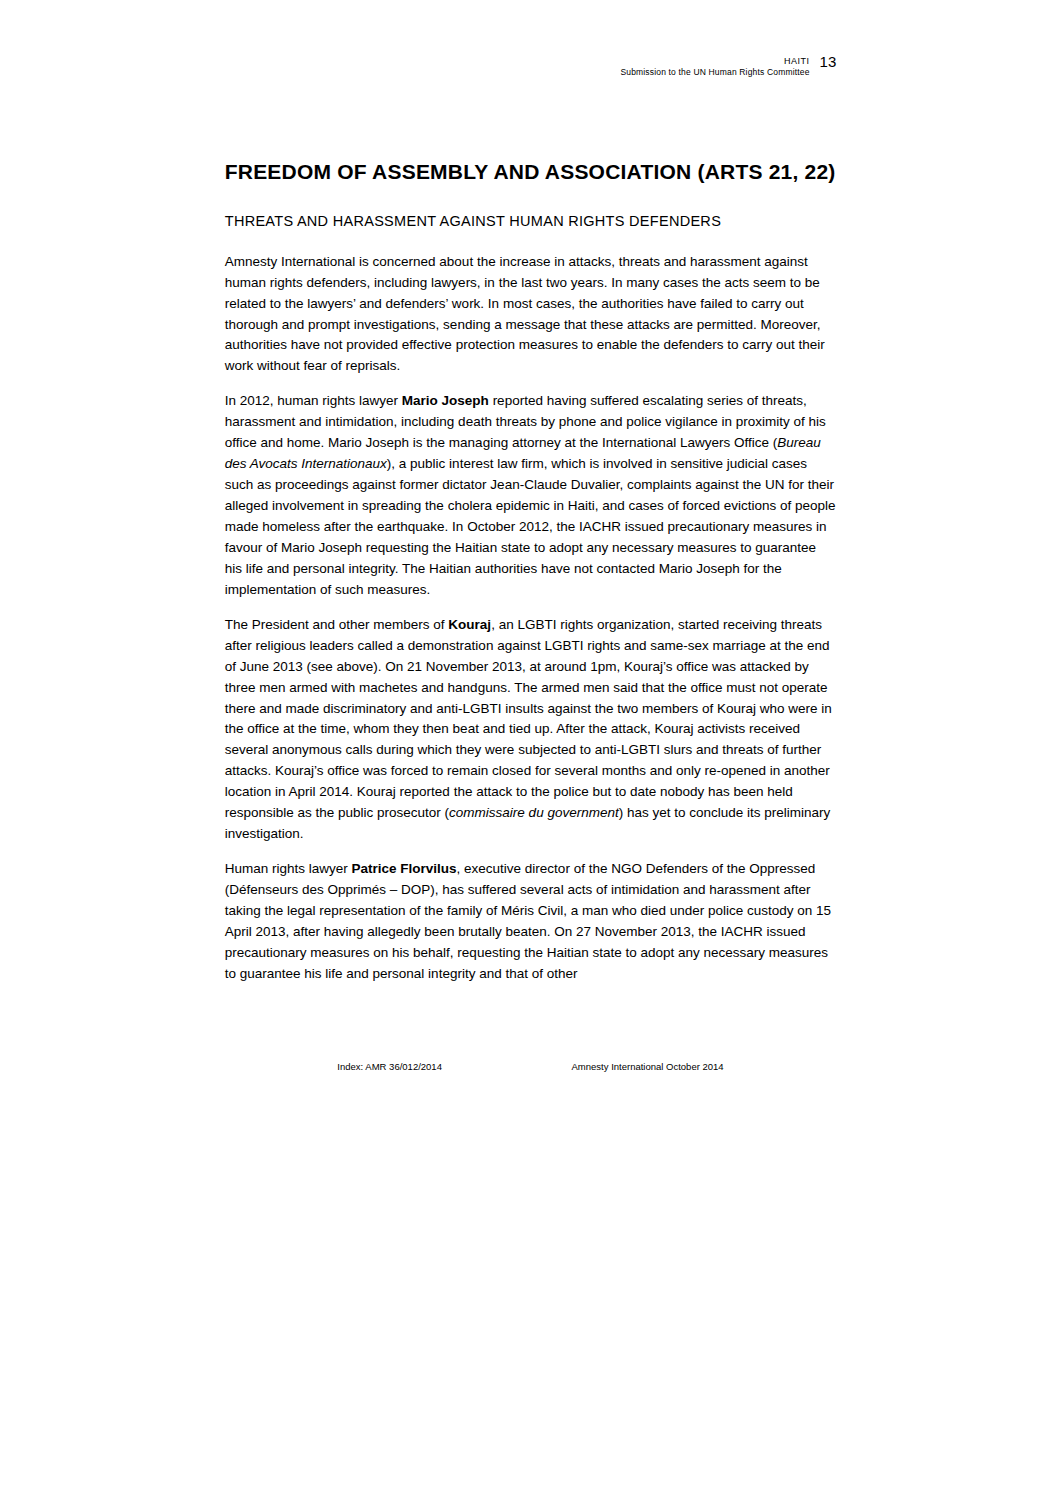HAITI
Submission to the UN Human Rights Committee
13
FREEDOM OF ASSEMBLY AND ASSOCIATION (ARTS 21, 22)
THREATS AND HARASSMENT AGAINST HUMAN RIGHTS DEFENDERS
Amnesty International is concerned about the increase in attacks, threats and harassment against human rights defenders, including lawyers, in the last two years. In many cases the acts seem to be related to the lawyers’ and defenders’ work. In most cases, the authorities have failed to carry out thorough and prompt investigations, sending a message that these attacks are permitted. Moreover, authorities have not provided effective protection measures to enable the defenders to carry out their work without fear of reprisals.
In 2012, human rights lawyer Mario Joseph reported having suffered escalating series of threats, harassment and intimidation, including death threats by phone and police vigilance in proximity of his office and home. Mario Joseph is the managing attorney at the International Lawyers Office (Bureau des Avocats Internationaux), a public interest law firm, which is involved in sensitive judicial cases such as proceedings against former dictator Jean-Claude Duvalier, complaints against the UN for their alleged involvement in spreading the cholera epidemic in Haiti, and cases of forced evictions of people made homeless after the earthquake. In October 2012, the IACHR issued precautionary measures in favour of Mario Joseph requesting the Haitian state to adopt any necessary measures to guarantee his life and personal integrity. The Haitian authorities have not contacted Mario Joseph for the implementation of such measures.
The President and other members of Kouraj, an LGBTI rights organization, started receiving threats after religious leaders called a demonstration against LGBTI rights and same-sex marriage at the end of June 2013 (see above). On 21 November 2013, at around 1pm, Kouraj’s office was attacked by three men armed with machetes and handguns. The armed men said that the office must not operate there and made discriminatory and anti-LGBTI insults against the two members of Kouraj who were in the office at the time, whom they then beat and tied up. After the attack, Kouraj activists received several anonymous calls during which they were subjected to anti-LGBTI slurs and threats of further attacks. Kouraj’s office was forced to remain closed for several months and only re-opened in another location in April 2014. Kouraj reported the attack to the police but to date nobody has been held responsible as the public prosecutor (commissaire du government) has yet to conclude its preliminary investigation.
Human rights lawyer Patrice Florvilus, executive director of the NGO Defenders of the Oppressed (Défenseurs des Opprimés – DOP), has suffered several acts of intimidation and harassment after taking the legal representation of the family of Méris Civil, a man who died under police custody on 15 April 2013, after having allegedly been brutally beaten. On 27 November 2013, the IACHR issued precautionary measures on his behalf, requesting the Haitian state to adopt any necessary measures to guarantee his life and personal integrity and that of other
Index: AMR 36/012/2014 Amnesty International October 2014